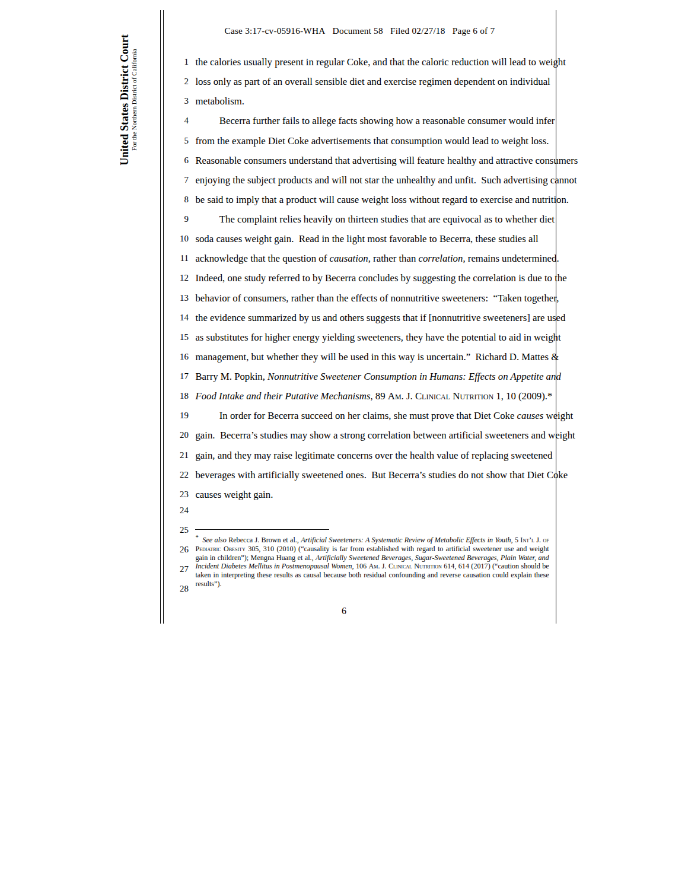Case 3:17-cv-05916-WHA Document 58 Filed 02/27/18 Page 6 of 7
United States District Court
For the Northern District of California
the calories usually present in regular Coke, and that the caloric reduction will lead to weight
loss only as part of an overall sensible diet and exercise regimen dependent on individual
metabolism.
Becerra further fails to allege facts showing how a reasonable consumer would infer
from the example Diet Coke advertisements that consumption would lead to weight loss.
Reasonable consumers understand that advertising will feature healthy and attractive consumers
enjoying the subject products and will not star the unhealthy and unfit. Such advertising cannot
be said to imply that a product will cause weight loss without regard to exercise and nutrition.
The complaint relies heavily on thirteen studies that are equivocal as to whether diet
soda causes weight gain. Read in the light most favorable to Becerra, these studies all
acknowledge that the question of causation, rather than correlation, remains undetermined.
Indeed, one study referred to by Becerra concludes by suggesting the correlation is due to the
behavior of consumers, rather than the effects of nonnutritive sweeteners: “Taken together,
the evidence summarized by us and others suggests that if [nonnutritive sweeteners] are used
as substitutes for higher energy yielding sweeteners, they have the potential to aid in weight
management, but whether they will be used in this way is uncertain.” Richard D. Mattes &
Barry M. Popkin, Nonnutritive Sweetener Consumption in Humans: Effects on Appetite and
Food Intake and their Putative Mechanisms, 89 Am. J. Clinical Nutrition 1, 10 (2009).*
In order for Becerra succeed on her claims, she must prove that Diet Coke causes weight
gain. Becerra’s studies may show a strong correlation between artificial sweeteners and weight
gain, and they may raise legitimate concerns over the health value of replacing sweetened
beverages with artificially sweetened ones. But Becerra’s studies do not show that Diet Coke
causes weight gain.
24
25
26
27
28
* See also Rebecca J. Brown et al., Artificial Sweeteners: A Systematic Review of Metabolic Effects in Youth, 5 Int’l J. of Pediatric Obesity 305, 310 (2010) (“causality is far from established with regard to artificial sweetener use and weight gain in children”); Mengna Huang et al., Artificially Sweetened Beverages, Sugar-Sweetened Beverages, Plain Water, and Incident Diabetes Mellitus in Postmenopausal Women, 106 Am. J. Clinical Nutrition 614, 614 (2017) (“caution should be taken in interpreting these results as causal because both residual confounding and reverse causation could explain these results”).
6